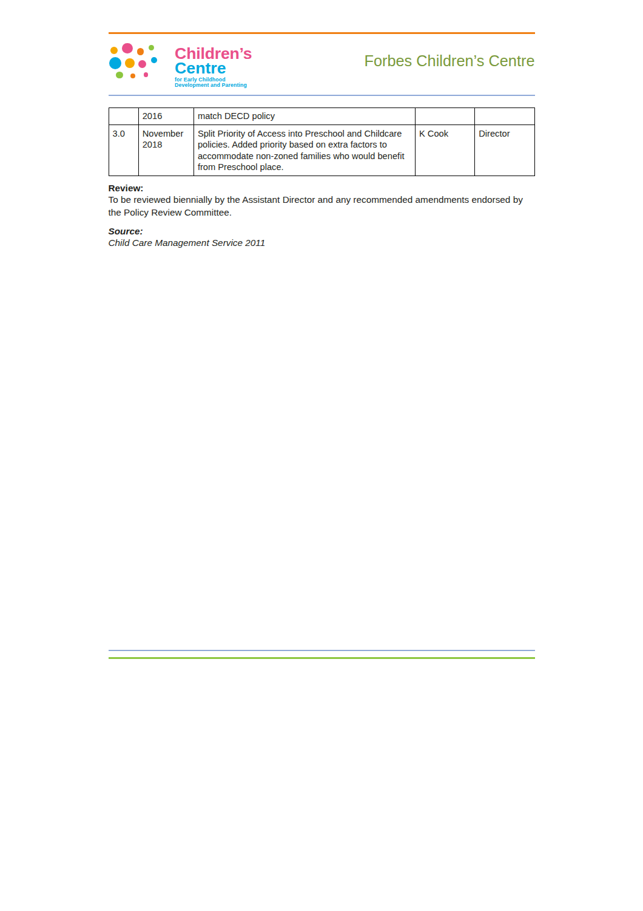Children’s
Centre
for Early Childhood
Development and Parenting
Forbes Children’s Centre
| | 2016 | match DECD policy | | |
| 3.0 | November 2018 | Split Priority of Access into Preschool and Childcare policies. Added priority based on extra factors to accommodate non-zoned families who would benefit from Preschool place. | K Cook | Director |
Review:
To be reviewed biennially by the Assistant Director and any recommended amendments endorsed by the Policy Review Committee.
Source:
Child Care Management Service 2011